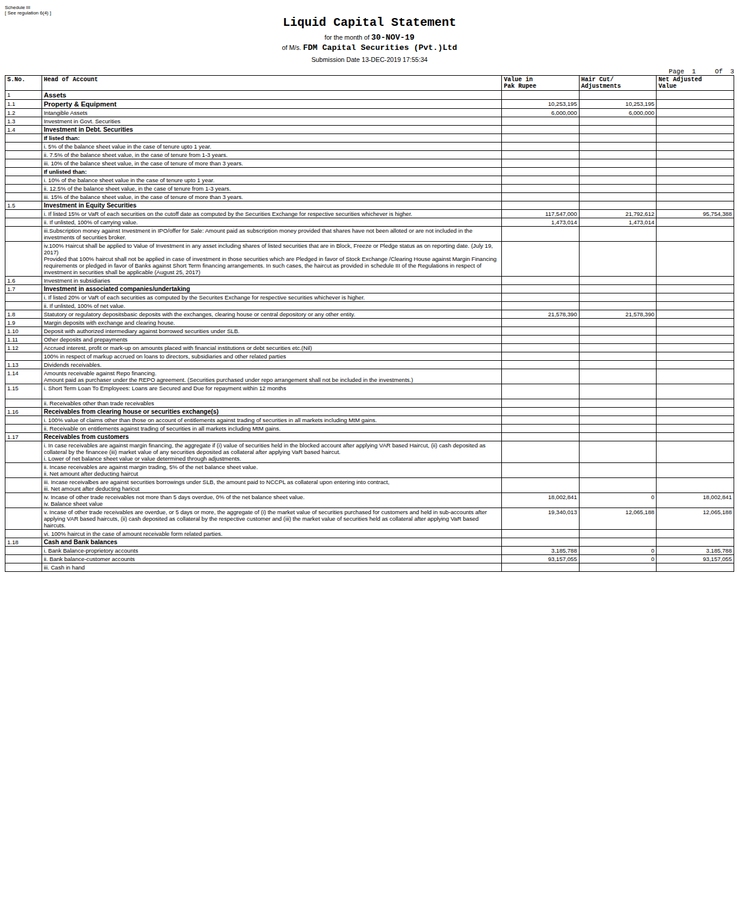Schedule III
[ See regulation 6(4) ]
Liquid Capital Statement
for the month of 30-NOV-19
of M/s. FDM Capital Securities (Pvt.)Ltd
Submission Date 13-DEC-2019 17:55:34
Page 1 Of 3
| S.No. | Head of Account | Value in Pak Rupee | Hair Cut/ Adjustments | Net Adjusted Value |
| --- | --- | --- | --- | --- |
| 1 | Assets | | | |
| 1.1 | Property & Equipment | 10,253,195 | 10,253,195 | |
| 1.2 | Intangible Assets | 6,000,000 | 6,000,000 | |
| 1.3 | Investment in Govt. Securities | | | |
| 1.4 | Investment in Debt. Securities | | | |
| | If listed than: | | | |
| | i. 5% of the balance sheet value in the case of tenure upto 1 year. | | | |
| | ii. 7.5% of the balance sheet value, in the case of tenure from 1-3 years. | | | |
| | iii. 10% of the balance sheet value, in the case of tenure of more than 3 years. | | | |
| | If unlisted than: | | | |
| | i. 10% of the balance sheet value in the case of tenure upto 1 year. | | | |
| | ii. 12.5% of the balance sheet value, in the case of tenure from 1-3 years. | | | |
| | iii. 15% of the balance sheet value, in the case of tenure of more than 3 years. | | | |
| 1.5 | Investment in Equity Securities | | | |
| | i. If listed 15% or VaR of each securities on the cutoff date as computed by the Securities Exchange for respective securities whichever is higher. | 117,547,000 | 21,792,612 | 95,754,388 |
| | ii. If unlisted, 100% of carrying value. | 1,473,014 | 1,473,014 | |
| | iii.Subscription money against Investment in IPO/offer for Sale: Amount paid as subscription money provided that shares have not been alloted or are not included in the investments of securities broker. | | | |
| | iv.100% Haircut shall be applied to Value of Investment in any asset including shares of listed securities that are in Block, Freeze or Pledge status as on reporting date. (July 19, 2017) Provided that 100% haircut shall not be applied in case of investment in those securities which are Pledged in favor of Stock Exchange /Clearing House against Margin Financing requirements or pledged in favor of Banks against Short Term financing arrangements. In such cases, the haircut as provided in schedule III of the Regulations in respect of investment in securities shall be applicable (August 25, 2017) | | | |
| 1.6 | Investment in subsidiaries | | | |
| 1.7 | Investment in associated companies/undertaking | | | |
| | i. If listed 20% or VaR of each securities as computed by the Securites Exchange for respective securities whichever is higher. | | | |
| | ii. If unlisted, 100% of net value. | | | |
| 1.8 | Statutory or regulatory depositsbasic deposits with the exchanges, clearing house or central depository or any other entity. | 21,578,390 | 21,578,390 | |
| 1.9 | Margin deposits with exchange and clearing house. | | | |
| 1.10 | Deposit with authorized intermediary against borrowed securities under SLB. | | | |
| 1.11 | Other deposits and prepayments | | | |
| 1.12 | Accrued interest, profit or mark-up on amounts placed with financial institutions or debt securities etc.(Nil) | | | |
| | 100% in respect of markup accrued on loans to directors, subsidiaries and other related parties | | | |
| 1.13 | Dividends receivables. | | | |
| 1.14 | Amounts receivable against Repo financing. Amount paid as purchaser under the REPO agreement. (Securities purchased under repo arrangement shall not be included in the investments.) | | | |
| 1.15 | i. Short Term Loan To Employees: Loans are Secured and Due for repayment within 12 months | | | |
| | ii. Receivables other than trade receivables | | | |
| 1.16 | Receivables from clearing house or securities exchange(s) | | | |
| | i. 100% value of claims other than those on account of entitlements against trading of securities in all markets including MtM gains. | | | |
| | ii. Receivable on entitlements against trading of securities in all markets including MtM gains. | | | |
| 1.17 | Receivables from customers | | | |
| | i. In case receivables are against margin financing, the aggregate if (i) value of securities held in the blocked account after applying VAR based Haircut, (ii) cash deposited as collateral by the financee (iii) market value of any securities deposited as collateral after applying VaR based haircut. i. Lower of net balance sheet value or value determined through adjustments. | | | |
| | ii. Incase receivables are against margin trading, 5% of the net balance sheet value. ii. Net amount after deducting haircut | | | |
| | iii. Incase receivalbes are against securities borrowings under SLB, the amount paid to NCCPL as collateral upon entering into contract, iii. Net amount after deducting haricut | | | |
| | iv. Incase of other trade receivables not more than 5 days overdue, 0% of the net balance sheet value. iv. Balance sheet value | 18,002,841 | 0 | 18,002,841 |
| | v. Incase of other trade receivables are overdue, or 5 days or more, the aggregate of (i) the market value of securities purchased for customers and held in sub-accounts after applying VAR based haircuts, (ii) cash deposited as collateral by the respective customer and (iii) the market value of securities held as collateral after applying VaR based haircuts. | 19,340,013 | 12,065,188 | 12,065,188 |
| | vi. 100% haircut in the case of amount receivable form related parties. | | | |
| 1.18 | Cash and Bank balances | | | |
| | i. Bank Balance-proprietory accounts | 3,185,788 | 0 | 3,185,788 |
| | ii. Bank balance-customer accounts | 93,157,055 | 0 | 93,157,055 |
| | iii. Cash in hand | | | |